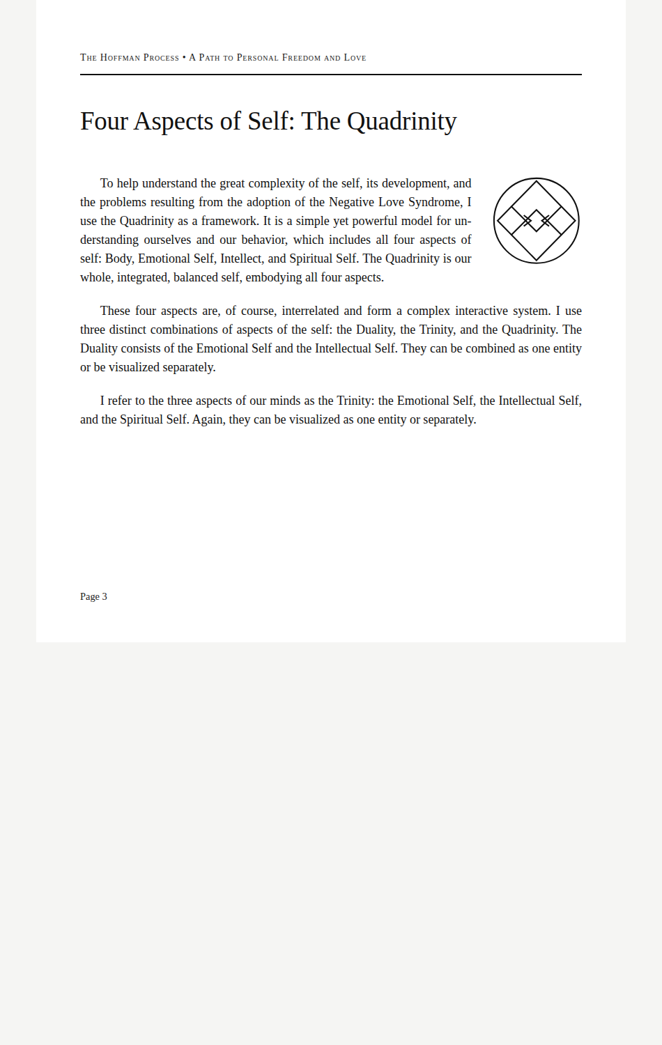The Hoffman Process • A Path to Personal Freedom and Love
Four Aspects of Self: The Quadrinity
To help understand the great complexity of the self, its development, and the problems resulting from the adoption of the Negative Love Syndrome, I use the Quadrinity as a framework. It is a simple yet powerful model for understanding ourselves and our behavior, which includes all four aspects of self: Body, Emotional Self, Intellect, and Spiritual Self. The Quadrinity is our whole, integrated, balanced self, embodying all four aspects.
These four aspects are, of course, interrelated and form a complex interactive system. I use three distinct combinations of aspects of the self: the Duality, the Trinity, and the Quadrinity. The Duality consists of the Emotional Self and the Intellectual Self. They can be combined as one entity or be visualized separately.
I refer to the three aspects of our minds as the Trinity: the Emotional Self, the Intellectual Self, and the Spiritual Self. Again, they can be visualized as one entity or separately.
Page 3